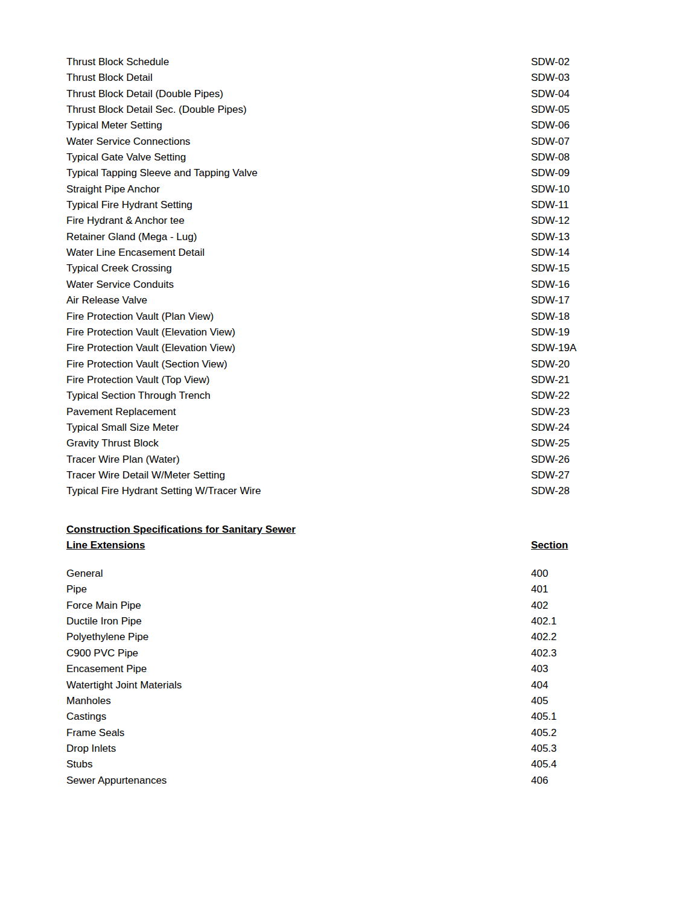| Thrust Block Schedule | SDW-02 |
| Thrust Block Detail | SDW-03 |
| Thrust Block Detail (Double Pipes) | SDW-04 |
| Thrust Block Detail Sec. (Double Pipes) | SDW-05 |
| Typical Meter Setting | SDW-06 |
| Water Service Connections | SDW-07 |
| Typical Gate Valve Setting | SDW-08 |
| Typical Tapping Sleeve and Tapping Valve | SDW-09 |
| Straight Pipe Anchor | SDW-10 |
| Typical Fire Hydrant Setting | SDW-11 |
| Fire Hydrant & Anchor tee | SDW-12 |
| Retainer Gland (Mega - Lug) | SDW-13 |
| Water Line Encasement Detail | SDW-14 |
| Typical Creek Crossing | SDW-15 |
| Water Service Conduits | SDW-16 |
| Air Release Valve | SDW-17 |
| Fire Protection Vault (Plan View) | SDW-18 |
| Fire Protection Vault (Elevation View) | SDW-19 |
| Fire Protection Vault (Elevation View) | SDW-19A |
| Fire Protection Vault (Section View) | SDW-20 |
| Fire Protection Vault (Top View) | SDW-21 |
| Typical Section Through Trench | SDW-22 |
| Pavement Replacement | SDW-23 |
| Typical Small Size Meter | SDW-24 |
| Gravity Thrust Block | SDW-25 |
| Tracer Wire Plan (Water) | SDW-26 |
| Tracer Wire Detail W/Meter Setting | SDW-27 |
| Typical Fire Hydrant Setting W/Tracer Wire | SDW-28 |
| Construction Specifications for Sanitary Sewer Line Extensions | Section |
| General | 400 |
| Pipe | 401 |
| Force Main Pipe | 402 |
| Ductile Iron Pipe | 402.1 |
| Polyethylene Pipe | 402.2 |
| C900 PVC Pipe | 402.3 |
| Encasement Pipe | 403 |
| Watertight Joint Materials | 404 |
| Manholes | 405 |
| Castings | 405.1 |
| Frame Seals | 405.2 |
| Drop Inlets | 405.3 |
| Stubs | 405.4 |
| Sewer Appurtenances | 406 |